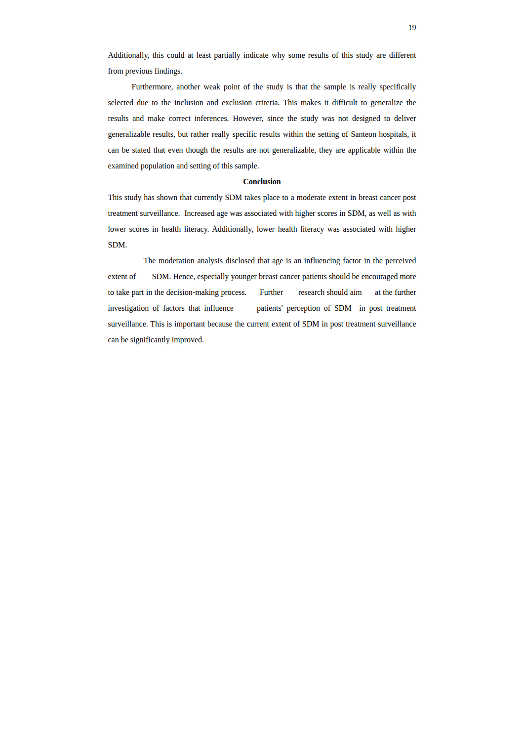19
Additionally, this could at least partially indicate why some results of this study are different from previous findings.
Furthermore, another weak point of the study is that the sample is really specifically selected due to the inclusion and exclusion criteria. This makes it difficult to generalize the results and make correct inferences. However, since the study was not designed to deliver generalizable results, but rather really specific results within the setting of Santeon hospitals, it can be stated that even though the results are not generalizable, they are applicable within the examined population and setting of this sample.
Conclusion
This study has shown that currently SDM takes place to a moderate extent in breast cancer post treatment surveillance. Increased age was associated with higher scores in SDM, as well as with lower scores in health literacy. Additionally, lower health literacy was associated with higher SDM.
The moderation analysis disclosed that age is an influencing factor in the perceived extent of SDM. Hence, especially younger breast cancer patients should be encouraged more to take part in the decision-making process. Further research should aim at the further investigation of factors that influence patients' perception of SDM in post treatment surveillance. This is important because the current extent of SDM in post treatment surveillance can be significantly improved.